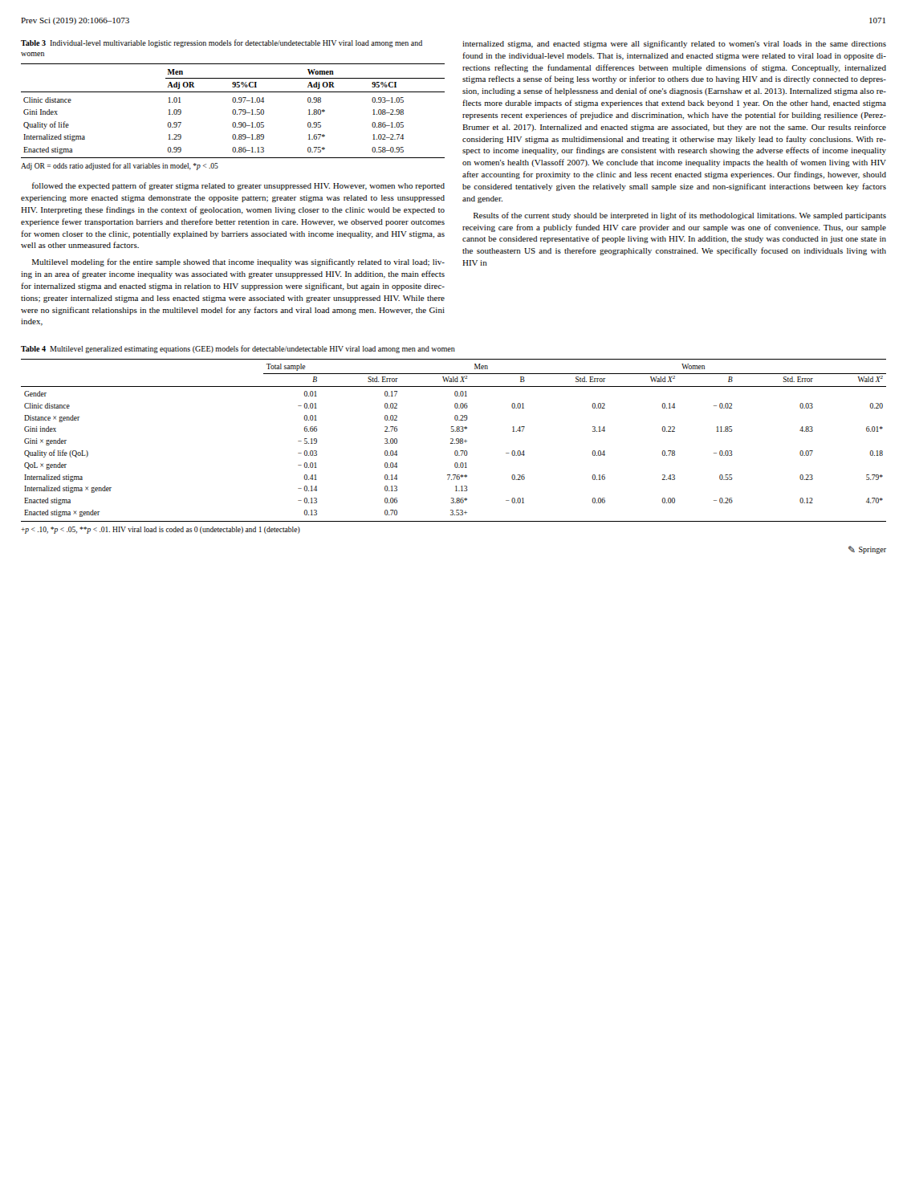Prev Sci (2019) 20:1066–1073 1071
Table 3 Individual-level multivariable logistic regression models for detectable/undetectable HIV viral load among men and women
| | Men | Women |
| --- | --- | --- |
| | Adj OR | 95%CI | Adj OR | 95%CI |
| Clinic distance | 1.01 | 0.97–1.04 | 0.98 | 0.93–1.05 |
| Gini Index | 1.09 | 0.79–1.50 | 1.80* | 1.08–2.98 |
| Quality of life | 0.97 | 0.90–1.05 | 0.95 | 0.86–1.05 |
| Internalized stigma | 1.29 | 0.89–1.89 | 1.67* | 1.02–2.74 |
| Enacted stigma | 0.99 | 0.86–1.13 | 0.75* | 0.58–0.95 |
Adj OR = odds ratio adjusted for all variables in model, *p < .05
followed the expected pattern of greater stigma related to greater unsuppressed HIV. However, women who reported experiencing more enacted stigma demonstrate the opposite pattern; greater stigma was related to less unsuppressed HIV. Interpreting these findings in the context of geolocation, women living closer to the clinic would be expected to experience fewer transportation barriers and therefore better retention in care. However, we observed poorer outcomes for women closer to the clinic, potentially explained by barriers associated with income inequality, and HIV stigma, as well as other unmeasured factors.
Multilevel modeling for the entire sample showed that income inequality was significantly related to viral load; living in an area of greater income inequality was associated with greater unsuppressed HIV. In addition, the main effects for internalized stigma and enacted stigma in relation to HIV suppression were significant, but again in opposite directions; greater internalized stigma and less enacted stigma were associated with greater unsuppressed HIV. While there were no significant relationships in the multilevel model for any factors and viral load among men. However, the Gini index,
internalized stigma, and enacted stigma were all significantly related to women's viral loads in the same directions found in the individual-level models. That is, internalized and enacted stigma were related to viral load in opposite directions reflecting the fundamental differences between multiple dimensions of stigma. Conceptually, internalized stigma reflects a sense of being less worthy or inferior to others due to having HIV and is directly connected to depression, including a sense of helplessness and denial of one's diagnosis (Earnshaw et al. 2013). Internalized stigma also reflects more durable impacts of stigma experiences that extend back beyond 1 year. On the other hand, enacted stigma represents recent experiences of prejudice and discrimination, which have the potential for building resilience (Perez-Brumer et al. 2017). Internalized and enacted stigma are associated, but they are not the same. Our results reinforce considering HIV stigma as multidimensional and treating it otherwise may likely lead to faulty conclusions. With respect to income inequality, our findings are consistent with research showing the adverse effects of income inequality on women's health (Vlassoff 2007). We conclude that income inequality impacts the health of women living with HIV after accounting for proximity to the clinic and less recent enacted stigma experiences. Our findings, however, should be considered tentatively given the relatively small sample size and non-significant interactions between key factors and gender.
Results of the current study should be interpreted in light of its methodological limitations. We sampled participants receiving care from a publicly funded HIV care provider and our sample was one of convenience. Thus, our sample cannot be considered representative of people living with HIV. In addition, the study was conducted in just one state in the southeastern US and is therefore geographically constrained. We specifically focused on individuals living with HIV in
Table 4 Multilevel generalized estimating equations (GEE) models for detectable/undetectable HIV viral load among men and women
| | Total sample | Men | Women |
| --- | --- | --- | --- |
| | B | Std. Error | Wald X 2 | B | Std. Error | Wald X 2 | B | Std. Error | Wald X 2 |
| Gender | 0.01 | 0.17 | 0.01 | | | | | | |
| Clinic distance | − 0.01 | 0.02 | 0.06 | 0.01 | 0.02 | 0.14 | − 0.02 | 0.03 | 0.20 |
| Distance × gender | 0.01 | 0.02 | 0.29 | | | | | | |
| Gini index | 6.66 | 2.76 | 5.83* | 1.47 | 3.14 | 0.22 | 11.85 | 4.83 | 6.01* |
| Gini × gender | − 5.19 | 3.00 | 2.98+ | | | | | | |
| Quality of life (QoL) | − 0.03 | 0.04 | 0.70 | − 0.04 | 0.04 | 0.78 | − 0.03 | 0.07 | 0.18 |
| QoL × gender | − 0.01 | 0.04 | 0.01 | | | | | | |
| Internalized stigma | 0.41 | 0.14 | 7.76** | 0.26 | 0.16 | 2.43 | 0.55 | 0.23 | 5.79* |
| Internalized stigma × gender | − 0.14 | 0.13 | 1.13 | | | | | | |
| Enacted stigma | − 0.13 | 0.06 | 3.86* | − 0.01 | 0.06 | 0.00 | − 0.26 | 0.12 | 4.70* |
| Enacted stigma × gender | 0.13 | 0.70 | 3.53+ | | | | | | |
+p < .10, *p < .05, **p < .01. HIV viral load is coded as 0 (undetectable) and 1 (detectable)
✎ Springer